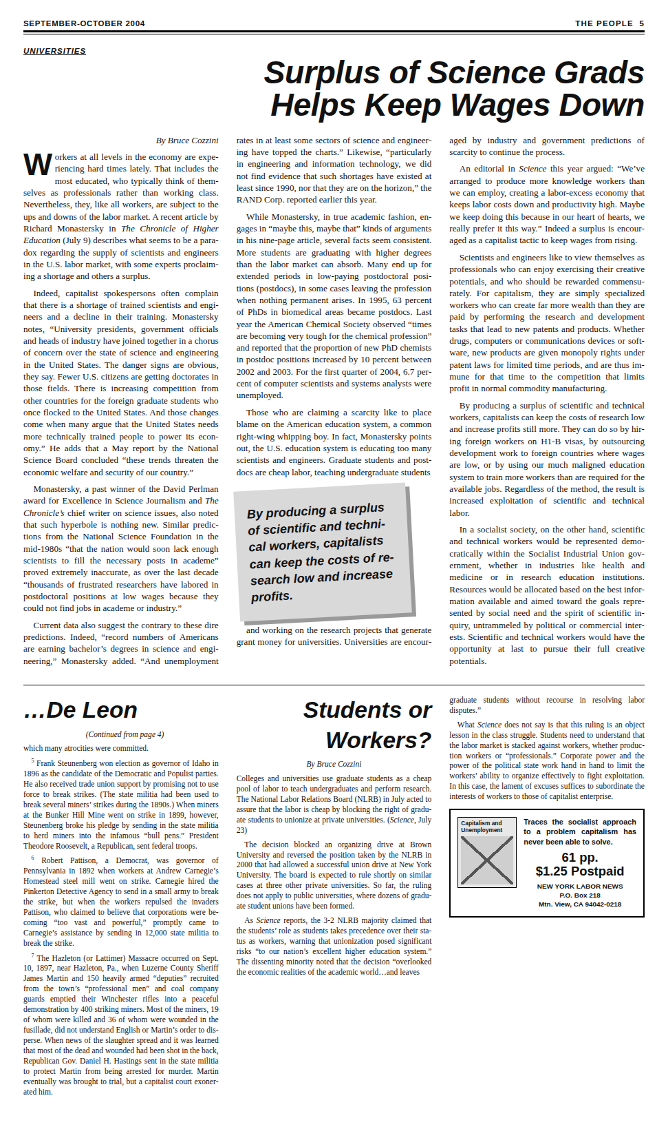SEPTEMBER-OCTOBER 2004
THE PEOPLE 5
UNIVERSITIES
Surplus of Science Grads
Helps Keep Wages Down
By Bruce Cozzini
Workers at all levels in the economy are experiencing hard times lately. That includes the most educated, who typically think of themselves as professionals rather than working class. Nevertheless, they, like all workers, are subject to the ups and downs of the labor market. A recent article by Richard Monastersky in The Chronicle of Higher Education (July 9) describes what seems to be a paradox regarding the supply of scientists and engineers in the U.S. labor market, with some experts proclaiming a shortage and others a surplus.
Indeed, capitalist spokespersons often complain that there is a shortage of trained scientists and engineers and a decline in their training. Monastersky notes, “University presidents, government officials and heads of industry have joined together in a chorus of concern over the state of science and engineering in the United States. The danger signs are obvious, they say. Fewer U.S. citizens are getting doctorates in those fields. There is increasing competition from other countries for the foreign graduate students who once flocked to the United States. And those changes come when many argue that the United States needs more technically trained people to power its economy.” He adds that a May report by the National Science Board concluded “these trends threaten the economic welfare and security of our country.”
Monastersky, a past winner of the David Perlman award for Excellence in Science Journalism and The Chronicle’s chief writer on science issues, also noted that such hyperbole is nothing new. Similar predictions from the National Science Foundation in the mid-1980s “that the nation would soon lack enough scientists to fill the necessary posts in academe” proved extremely inaccurate, as over the last decade “thousands of frustrated researchers have labored in postdoctoral positions at low wages because they could not find jobs in academe or industry.”
Current data also suggest the contrary to these dire predictions. Indeed, “record numbers of Americans are earning bachelor’s degrees in science and engineering,” Monastersky added. “And unemployment rates in at least some sectors of science and engineering have topped the charts.” Likewise, “particularly in engineering and information technology, we did not find evidence that such shortages have existed at least since 1990, nor that they are on the horizon,” the RAND Corp. reported earlier this year.
While Monastersky, in true academic fashion, engages in “maybe this, maybe that” kinds of arguments in his nine-page article, several facts seem consistent. More students are graduating with higher degrees than the labor market can absorb. Many end up for extended periods in low-paying postdoctoral positions (postdocs), in some cases leaving the profession when nothing permanent arises. In 1995, 63 percent of PhDs in biomedical areas became postdocs. Last year the American Chemical Society observed “times are becoming very tough for the chemical profession” and reported that the proportion of new PhD chemists in postdoc positions increased by 10 percent between 2002 and 2003. For the first quarter of 2004, 6.7 percent of computer scientists and systems analysts were unemployed.
Those who are claiming a scarcity like to place blame on the American education system, a common right-wing whipping boy. In fact, Monastersky points out, the U.S. education system is educating too many scientists and engineers. Graduate students and postdocs are cheap labor, teaching undergraduate students
By producing a surplus of scientific and technical workers, capitalists can keep the costs of research low and increase profits.
and working on the research projects that generate grant money for universities. Universities are encouraged by industry and government predictions of scarcity to continue the process.
An editorial in Science this year argued: “We’ve arranged to produce more knowledge workers than we can employ, creating a labor-excess economy that keeps labor costs down and productivity high. Maybe we keep doing this because in our heart of hearts, we really prefer it this way.” Indeed a surplus is encouraged as a capitalist tactic to keep wages from rising.
Scientists and engineers like to view themselves as professionals who can enjoy exercising their creative potentials, and who should be rewarded commensurately. For capitalism, they are simply specialized workers who can create far more wealth than they are paid by performing the research and development tasks that lead to new patents and products. Whether drugs, computers or communications devices or software, new products are given monopoly rights under patent laws for limited time periods, and are thus immune for that time to the competition that limits profit in normal commodity manufacturing.
By producing a surplus of scientific and technical workers, capitalists can keep the costs of research low and increase profits still more. They can do so by hiring foreign workers on H1-B visas, by outsourcing development work to foreign countries where wages are low, or by using our much maligned education system to train more workers than are required for the available jobs. Regardless of the method, the result is increased exploitation of scientific and technical labor.
In a socialist society, on the other hand, scientific and technical workers would be represented democratically within the Socialist Industrial Union government, whether in industries like health and medicine or in research education institutions. Resources would be allocated based on the best information available and aimed toward the goals represented by social need and the spirit of scientific inquiry, untrammeled by political or commercial interests. Scientific and technical workers would have the opportunity at last to pursue their full creative potentials.
…De Leon
(Continued from page 4)
which many atrocities were committed.
5 Frank Steunenberg won election as governor of Idaho in 1896 as the candidate of the Democratic and Populist parties. He also received trade union support by promising not to use force to break strikes. (The state militia had been used to break several miners’ strikes during the 1890s.) When miners at the Bunker Hill Mine went on strike in 1899, however, Steunenberg broke his pledge by sending in the state militia to herd miners into the infamous “bull pens.” President Theodore Roosevelt, a Republican, sent federal troops.
6 Robert Pattison, a Democrat, was governor of Pennsylvania in 1892 when workers at Andrew Carnegie’s Homestead steel mill went on strike. Carnegie hired the Pinkerton Detective Agency to send in a small army to break the strike, but when the workers repulsed the invaders Pattison, who claimed to believe that corporations were becoming “too vast and powerful,” promptly came to Carnegie’s assistance by sending in 12,000 state militia to break the strike.
7 The Hazleton (or Lattimer) Massacre occurred on Sept. 10, 1897, near Hazleton, Pa., when Luzerne County Sheriff James Martin and 150 heavily armed “deputies” recruited from the town’s “professional men” and coal company guards emptied their Winchester rifles into a peaceful demonstration by 400 striking miners. Most of the miners, 19 of whom were killed and 36 of whom were wounded in the fusillade, did not understand English or Martin’s order to disperse. When news of the slaughter spread and it was learned that most of the dead and wounded had been shot in the back, Republican Gov. Daniel H. Hastings sent in the state militia to protect Martin from being arrested for murder. Martin eventually was brought to trial, but a capitalist court exonerated him.
Students or Workers?
By Bruce Cozzini
Colleges and universities use graduate students as a cheap pool of labor to teach undergraduates and perform research. The National Labor Relations Board (NLRB) in July acted to assure that the labor is cheap by blocking the right of graduate students to unionize at private universities. (Science, July 23)
The decision blocked an organizing drive at Brown University and reversed the position taken by the NLRB in 2000 that had allowed a successful union drive at New York University. The board is expected to rule shortly on similar cases at three other private universities. So far, the ruling does not apply to public universities, where dozens of graduate student unions have been formed.
As Science reports, the 3-2 NLRB majority claimed that the students’ role as students takes precedence over their status as workers, warning that unionization posed significant risks “to our nation’s excellent higher education system.” The dissenting minority noted that the decision “overlooked the economic realities of the academic world…and leaves
graduate students without recourse in resolving labor disputes.”
What Science does not say is that this ruling is an object lesson in the class struggle. Students need to understand that the labor market is stacked against workers, whether production workers or “professionals.” Corporate power and the power of the political state work hand in hand to limit the workers’ ability to organize effectively to fight exploitation. In this case, the lament of excuses suffices to subordinate the interests of workers to those of capitalist enterprise.
Capitalism and Unemployment
Traces the socialist approach to a problem capitalism has never been able to solve.
61 pp.
$1.25 Postpaid
NEW YORK LABOR NEWS
P.O. Box 218
Mtn. View, CA 94042-0218